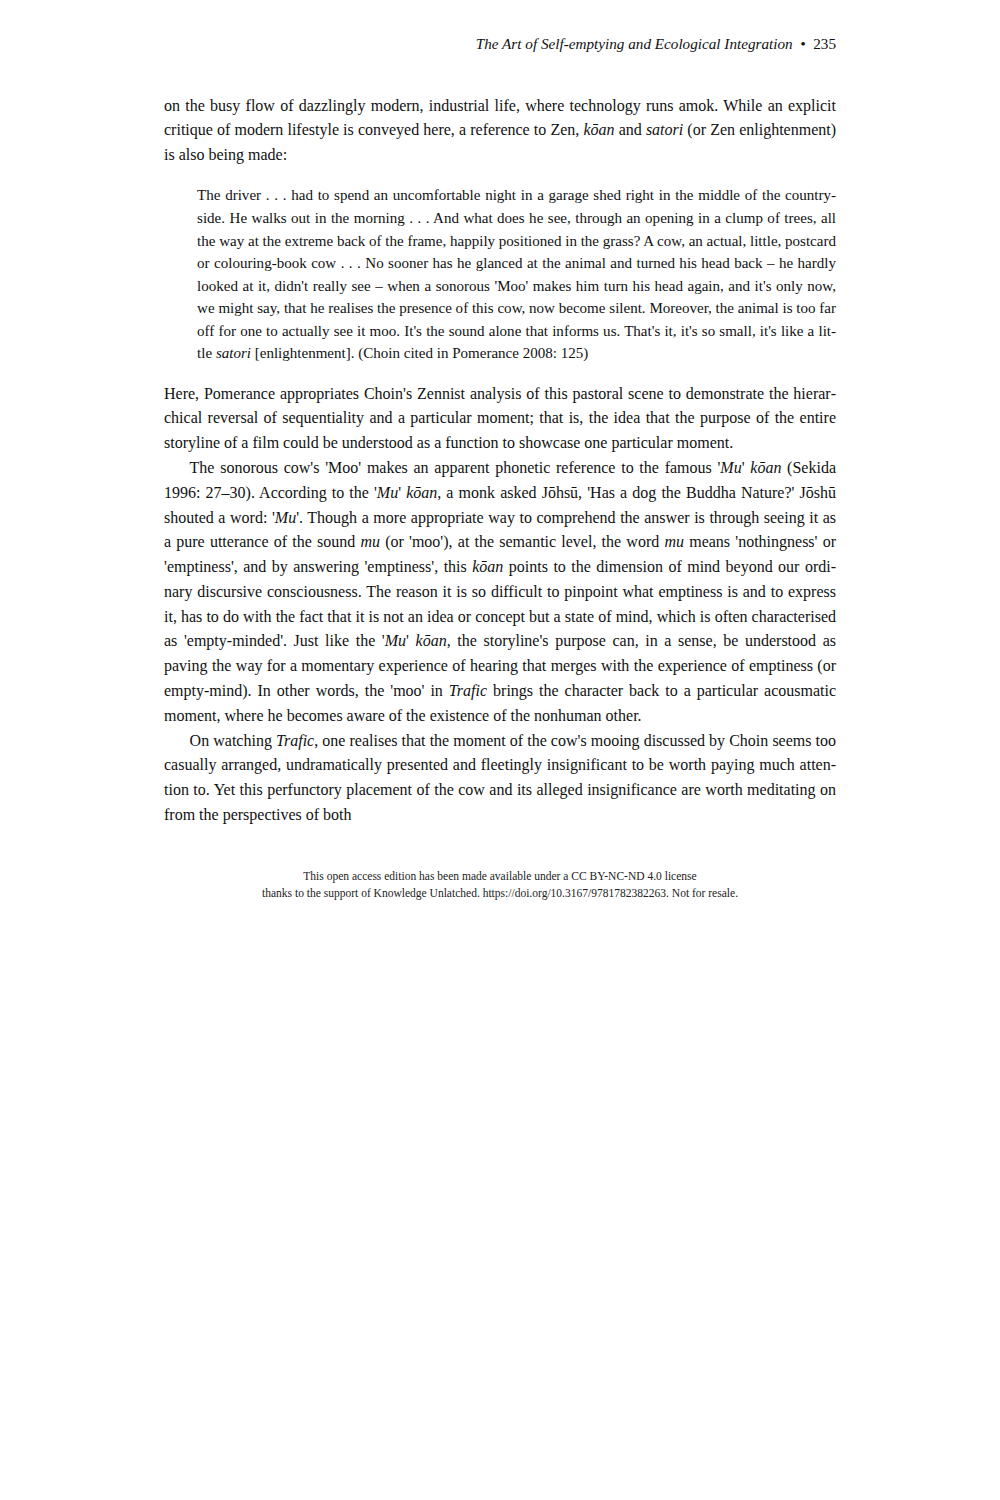The Art of Self-emptying and Ecological Integration • 235
on the busy flow of dazzlingly modern, industrial life, where technology runs amok. While an explicit critique of modern lifestyle is conveyed here, a reference to Zen, kōan and satori (or Zen enlightenment) is also being made:
The driver . . . had to spend an uncomfortable night in a garage shed right in the middle of the countryside. He walks out in the morning . . . And what does he see, through an opening in a clump of trees, all the way at the extreme back of the frame, happily positioned in the grass? A cow, an actual, little, postcard or colouring-book cow . . . No sooner has he glanced at the animal and turned his head back – he hardly looked at it, didn't really see – when a sonorous 'Moo' makes him turn his head again, and it's only now, we might say, that he realises the presence of this cow, now become silent. Moreover, the animal is too far off for one to actually see it moo. It's the sound alone that informs us. That's it, it's so small, it's like a little satori [enlightenment]. (Choin cited in Pomerance 2008: 125)
Here, Pomerance appropriates Choin's Zennist analysis of this pastoral scene to demonstrate the hierarchical reversal of sequentiality and a particular moment; that is, the idea that the purpose of the entire storyline of a film could be understood as a function to showcase one particular moment.
The sonorous cow's 'Moo' makes an apparent phonetic reference to the famous 'Mu' kōan (Sekida 1996: 27–30). According to the 'Mu' kōan, a monk asked Jōhsū, 'Has a dog the Buddha Nature?' Jōshū shouted a word: 'Mu'. Though a more appropriate way to comprehend the answer is through seeing it as a pure utterance of the sound mu (or 'moo'), at the semantic level, the word mu means 'nothingness' or 'emptiness', and by answering 'emptiness', this kōan points to the dimension of mind beyond our ordinary discursive consciousness. The reason it is so difficult to pinpoint what emptiness is and to express it, has to do with the fact that it is not an idea or concept but a state of mind, which is often characterised as 'empty-minded'. Just like the 'Mu' kōan, the storyline's purpose can, in a sense, be understood as paving the way for a momentary experience of hearing that merges with the experience of emptiness (or empty-mind). In other words, the 'moo' in Trafic brings the character back to a particular acousmatic moment, where he becomes aware of the existence of the nonhuman other.
On watching Trafic, one realises that the moment of the cow's mooing discussed by Choin seems too casually arranged, undramatically presented and fleetingly insignificant to be worth paying much attention to. Yet this perfunctory placement of the cow and its alleged insignificance are worth meditating on from the perspectives of both
This open access edition has been made available under a CC BY-NC-ND 4.0 license
thanks to the support of Knowledge Unlatched. https://doi.org/10.3167/9781782382263. Not for resale.